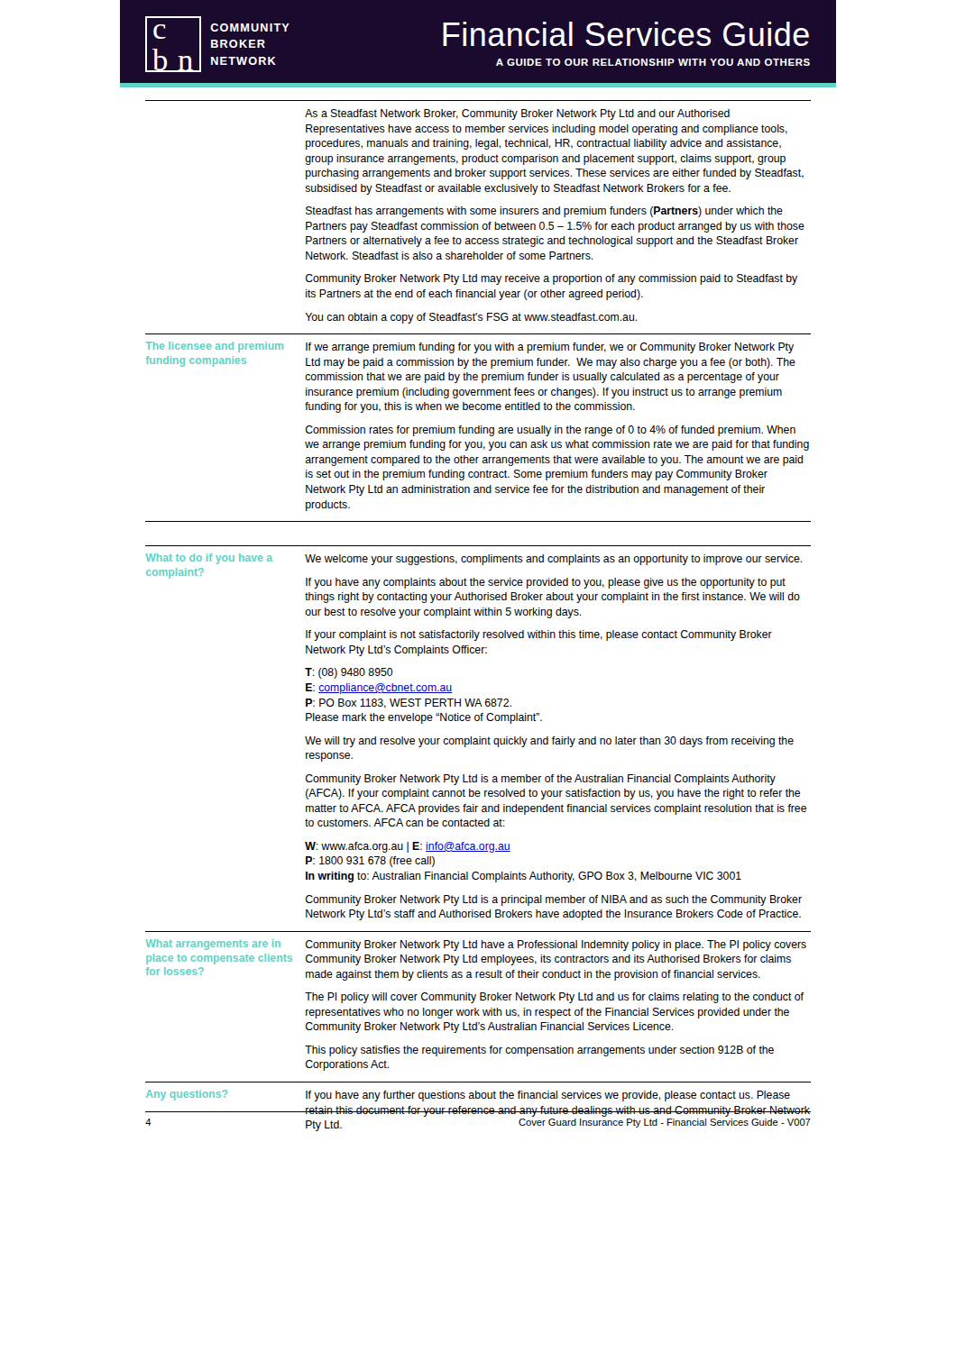c
b n
COMMUNITY
BROKER
NETWORK
Financial Services Guide
A GUIDE TO OUR RELATIONSHIP WITH YOU AND OTHERS
| | As a Steadfast Network Broker, Community Broker Network Pty Ltd and our Authorised Representatives have access to member services including model operating and compliance tools, procedures, manuals and training, legal, technical, HR, contractual liability advice and assistance, group insurance arrangements, product comparison and placement support, claims support, group purchasing arrangements and broker support services. These services are either funded by Steadfast, subsidised by Steadfast or available exclusively to Steadfast Network Brokers for a fee. Steadfast has arrangements with some insurers and premium funders ( Partners ) under which the Partners pay Steadfast commission of between 0.5 – 1.5% for each product arranged by us with those Partners or alternatively a fee to access strategic and technological support and the Steadfast Broker Network. Steadfast is also a shareholder of some Partners. Community Broker Network Pty Ltd may receive a proportion of any commission paid to Steadfast by its Partners at the end of each financial year (or other agreed period). You can obtain a copy of Steadfast's FSG at www.steadfast.com.au. |
| The licensee and premium funding companies | If we arrange premium funding for you with a premium funder, we or Community Broker Network Pty Ltd may be paid a commission by the premium funder. We may also charge you a fee (or both). The commission that we are paid by the premium funder is usually calculated as a percentage of your insurance premium (including government fees or changes). If you instruct us to arrange premium funding for you, this is when we become entitled to the commission. Commission rates for premium funding are usually in the range of 0 to 4% of funded premium. When we arrange premium funding for you, you can ask us what commission rate we are paid for that funding arrangement compared to the other arrangements that were available to you. The amount we are paid is set out in the premium funding contract. Some premium funders may pay Community Broker Network Pty Ltd an administration and service fee for the distribution and management of their products. |
| What to do if you have a complaint? | We welcome your suggestions, compliments and complaints as an opportunity to improve our service. If you have any complaints about the service provided to you, please give us the opportunity to put things right by contacting your Authorised Broker about your complaint in the first instance. We will do our best to resolve your complaint within 5 working days. If your complaint is not satisfactorily resolved within this time, please contact Community Broker Network Pty Ltd’s Complaints Officer: T : (08) 9480 8950 E : compliance@cbnet.com.au P : PO Box 1183, WEST PERTH WA 6872. Please mark the envelope “Notice of Complaint”. We will try and resolve your complaint quickly and fairly and no later than 30 days from receiving the response. Community Broker Network Pty Ltd is a member of the Australian Financial Complaints Authority (AFCA). If your complaint cannot be resolved to your satisfaction by us, you have the right to refer the matter to AFCA. AFCA provides fair and independent financial services complaint resolution that is free to customers. AFCA can be contacted at: W : www.afca.org.au / E : info@afca.org.au P : 1800 931 678 (free call) In writing to: Australian Financial Complaints Authority, GPO Box 3, Melbourne VIC 3001 Community Broker Network Pty Ltd is a principal member of NIBA and as such the Community Broker Network Pty Ltd’s staff and Authorised Brokers have adopted the Insurance Brokers Code of Practice. |
| What arrangements are in place to compensate clients for losses? | Community Broker Network Pty Ltd have a Professional Indemnity policy in place. The PI policy covers Community Broker Network Pty Ltd employees, its contractors and its Authorised Brokers for claims made against them by clients as a result of their conduct in the provision of financial services. The PI policy will cover Community Broker Network Pty Ltd and us for claims relating to the conduct of representatives who no longer work with us, in respect of the Financial Services provided under the Community Broker Network Pty Ltd’s Australian Financial Services Licence. This policy satisfies the requirements for compensation arrangements under section 912B of the Corporations Act. |
| Any questions? | If you have any further questions about the financial services we provide, please contact us. Please retain this document for your reference and any future dealings with us and Community Broker Network Pty Ltd. |
4
Cover Guard Insurance Pty Ltd - Financial Services Guide - V007